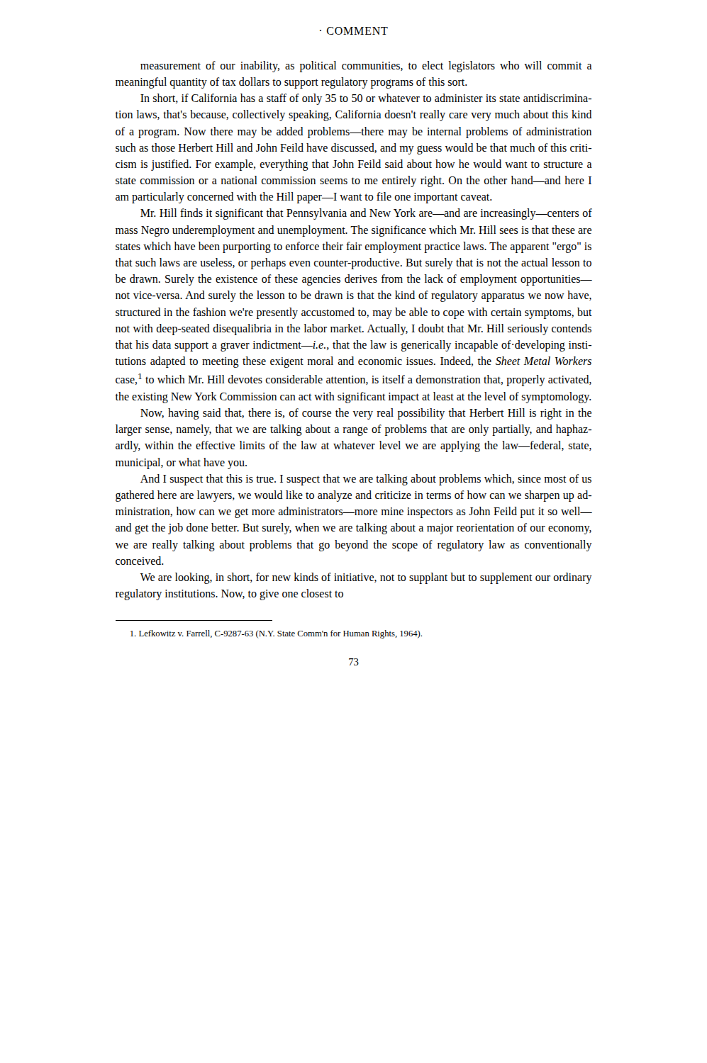· COMMENT
measurement of our inability, as political communities, to elect legislators who will commit a meaningful quantity of tax dollars to support regulatory programs of this sort.
In short, if California has a staff of only 35 to 50 or whatever to administer its state antidiscrimination laws, that's because, collectively speaking, California doesn't really care very much about this kind of a program. Now there may be added problems—there may be internal problems of administration such as those Herbert Hill and John Feild have discussed, and my guess would be that much of this criticism is justified. For example, everything that John Feild said about how he would want to structure a state commission or a national commission seems to me entirely right. On the other hand—and here I am particularly concerned with the Hill paper—I want to file one important caveat.
Mr. Hill finds it significant that Pennsylvania and New York are—and are increasingly—centers of mass Negro underemployment and unemployment. The significance which Mr. Hill sees is that these are states which have been purporting to enforce their fair employment practice laws. The apparent "ergo" is that such laws are useless, or perhaps even counter-productive. But surely that is not the actual lesson to be drawn. Surely the existence of these agencies derives from the lack of employment opportunities—not vice-versa. And surely the lesson to be drawn is that the kind of regulatory apparatus we now have, structured in the fashion we're presently accustomed to, may be able to cope with certain symptoms, but not with deep-seated disequalibria in the labor market. Actually, I doubt that Mr. Hill seriously contends that his data support a graver indictment—i.e., that the law is generically incapable of·developing institutions adapted to meeting these exigent moral and economic issues. Indeed, the Sheet Metal Workers case,1 to which Mr. Hill devotes considerable attention, is itself a demonstration that, properly activated, the existing New York Commission can act with significant impact at least at the level of symptomology.
Now, having said that, there is, of course the very real possibility that Herbert Hill is right in the larger sense, namely, that we are talking about a range of problems that are only partially, and haphazardly, within the effective limits of the law at whatever level we are applying the law—federal, state, municipal, or what have you.
And I suspect that this is true. I suspect that we are talking about problems which, since most of us gathered here are lawyers, we would like to analyze and criticize in terms of how can we sharpen up administration, how can we get more administrators—more mine inspectors as John Feild put it so well—and get the job done better. But surely, when we are talking about a major reorientation of our economy, we are really talking about problems that go beyond the scope of regulatory law as conventionally conceived.
We are looking, in short, for new kinds of initiative, not to supplant but to supplement our ordinary regulatory institutions. Now, to give one closest to
1. Lefkowitz v. Farrell, C-9287-63 (N.Y. State Comm'n for Human Rights, 1964).
73